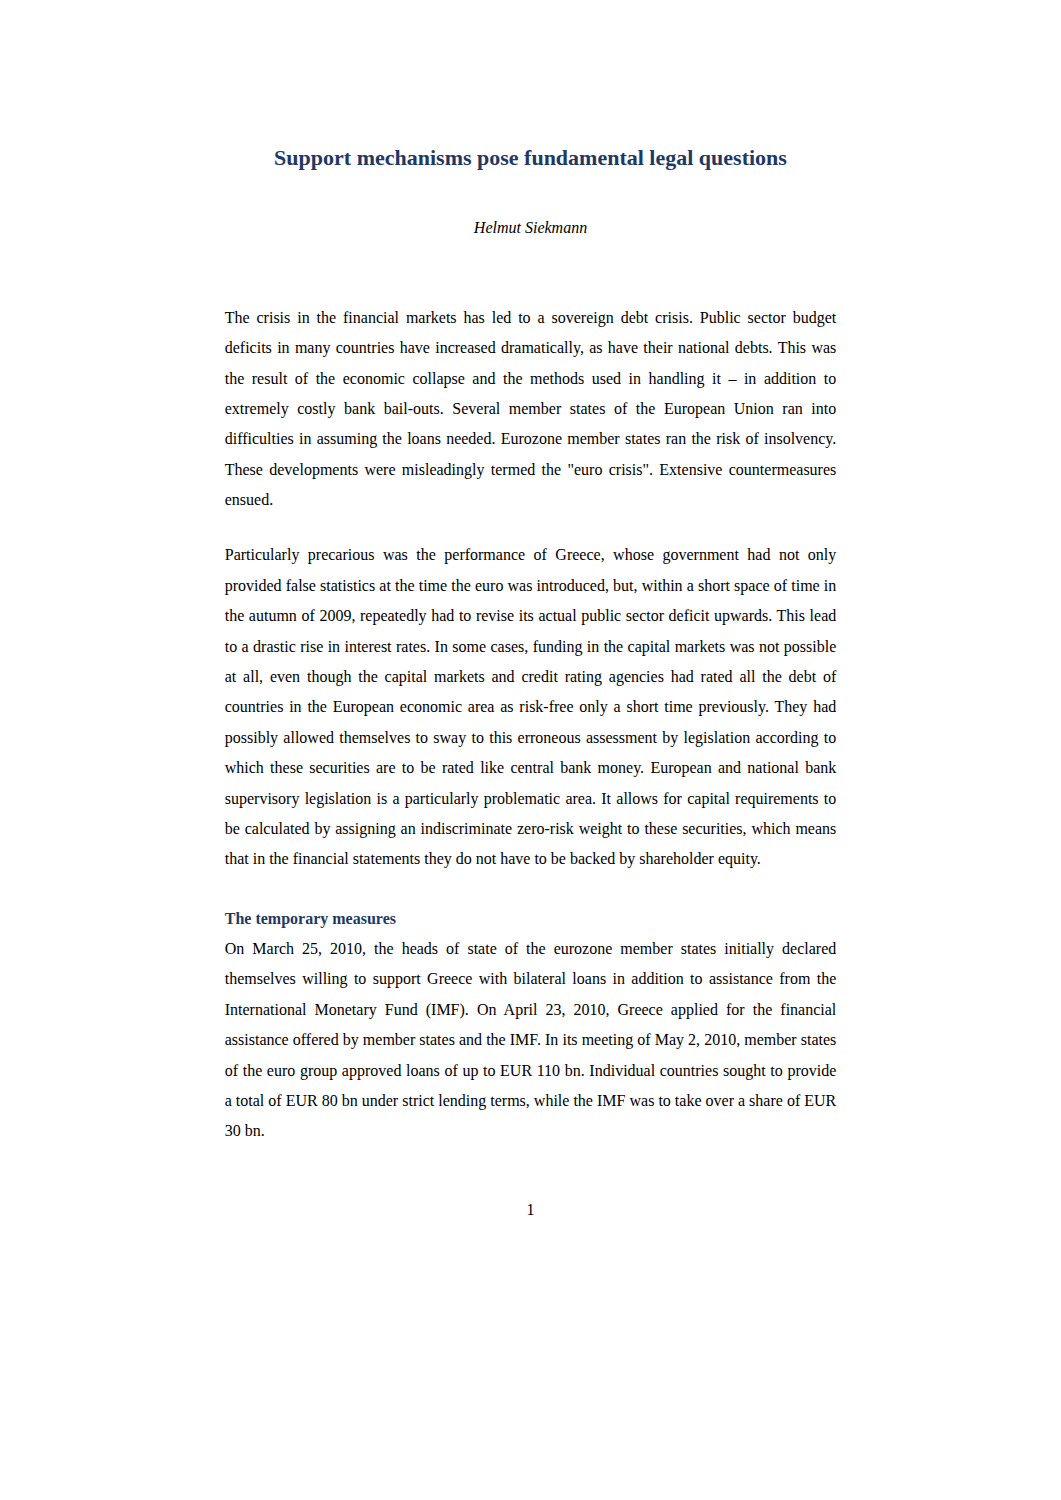Support mechanisms pose fundamental legal questions
Helmut Siekmann
The crisis in the financial markets has led to a sovereign debt crisis. Public sector budget deficits in many countries have increased dramatically, as have their national debts. This was the result of the economic collapse and the methods used in handling it – in addition to extremely costly bank bail-outs. Several member states of the European Union ran into difficulties in assuming the loans needed. Eurozone member states ran the risk of insolvency. These developments were misleadingly termed the "euro crisis". Extensive countermeasures ensued.
Particularly precarious was the performance of Greece, whose government had not only provided false statistics at the time the euro was introduced, but, within a short space of time in the autumn of 2009, repeatedly had to revise its actual public sector deficit upwards. This lead to a drastic rise in interest rates. In some cases, funding in the capital markets was not possible at all, even though the capital markets and credit rating agencies had rated all the debt of countries in the European economic area as risk-free only a short time previously. They had possibly allowed themselves to sway to this erroneous assessment by legislation according to which these securities are to be rated like central bank money. European and national bank supervisory legislation is a particularly problematic area. It allows for capital requirements to be calculated by assigning an indiscriminate zero-risk weight to these securities, which means that in the financial statements they do not have to be backed by shareholder equity.
The temporary measures
On March 25, 2010, the heads of state of the eurozone member states initially declared themselves willing to support Greece with bilateral loans in addition to assistance from the International Monetary Fund (IMF). On April 23, 2010, Greece applied for the financial assistance offered by member states and the IMF. In its meeting of May 2, 2010, member states of the euro group approved loans of up to EUR 110 bn. Individual countries sought to provide a total of EUR 80 bn under strict lending terms, while the IMF was to take over a share of EUR 30 bn.
1